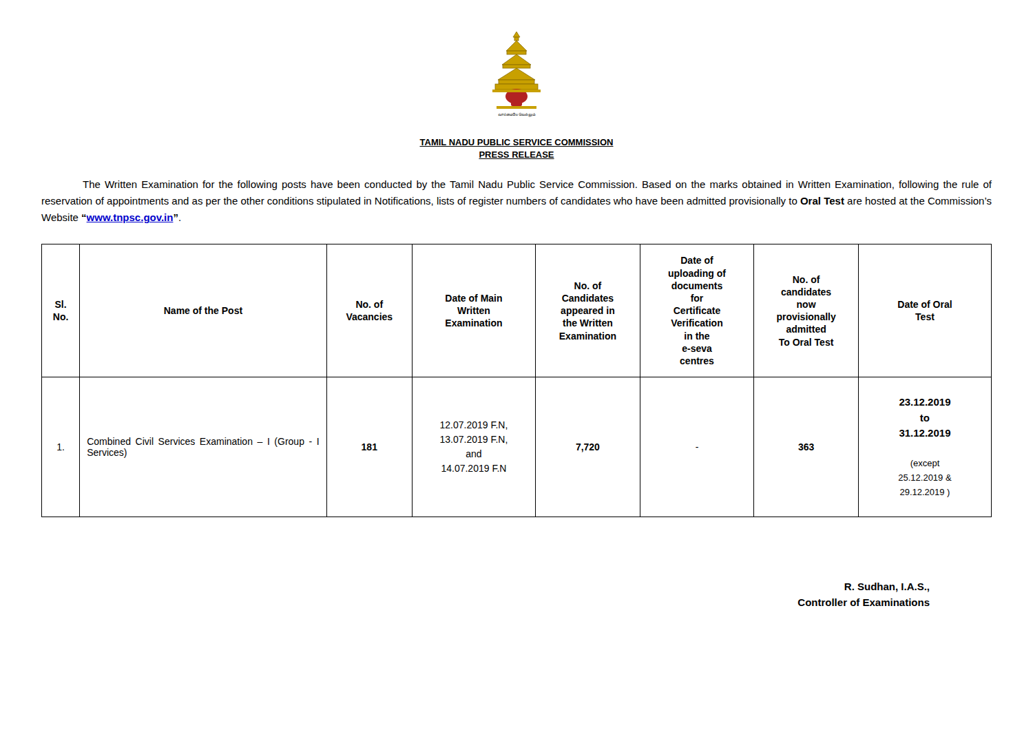வாய்மையே வெல்லும்
TAMIL NADU PUBLIC SERVICE COMMISSION
PRESS RELEASE
The Written Examination for the following posts have been conducted by the Tamil Nadu Public Service Commission. Based on the marks obtained in Written Examination, following the rule of reservation of appointments and as per the other conditions stipulated in Notifications, lists of register numbers of candidates who have been admitted provisionally to Oral Test are hosted at the Commission’s Website “www.tnpsc.gov.in”.
| Sl. No. | Name of the Post | No. of Vacancies | Date of Main Written Examination | No. of Candidates appeared in the Written Examination | Date of uploading of documents for Certificate Verification in the e-seva centres | No. of candidates now provisionally admitted To Oral Test | Date of Oral Test |
| --- | --- | --- | --- | --- | --- | --- | --- |
| 1. | Combined Civil Services Examination – I (Group - I Services) | 181 | 12.07.2019 F.N, 13.07.2019 F.N, and 14.07.2019 F.N | 7,720 | - | 363 | 23.12.2019 to 31.12.2019 (except 25.12.2019 & 29.12.2019 ) |
R. Sudhan, I.A.S.,
Controller of Examinations